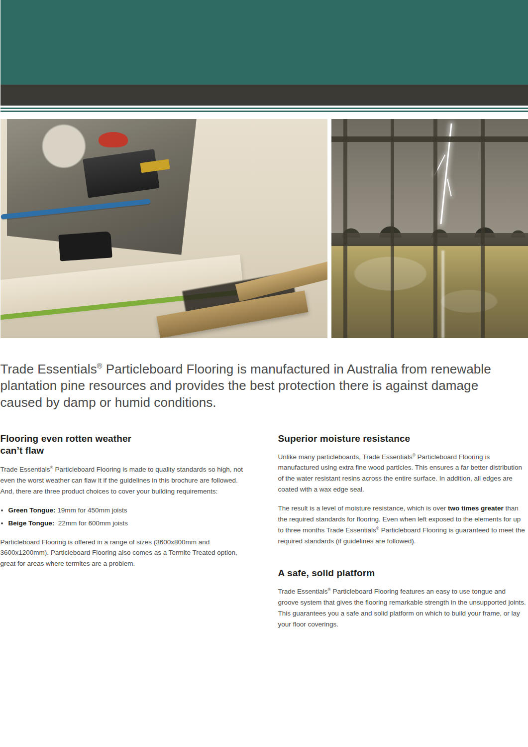Trade Essentials® Particleboard Flooring is manufactured in Australia from renewable plantation pine resources and provides the best protection there is against damage caused by damp or humid conditions.
Flooring even rotten weather
can’t flaw
Trade Essentials® Particleboard Flooring is made to quality standards so high, not even the worst weather can flaw it if the guidelines in this brochure are followed. And, there are three product choices to cover your building requirements:
Green Tongue: 19mm for 450mm joists
Beige Tongue: 22mm for 600mm joists
Particleboard Flooring is offered in a range of sizes (3600x800mm and 3600x1200mm). Particleboard Flooring also comes as a Termite Treated option, great for areas where termites are a problem.
Superior moisture resistance
Unlike many particleboards, Trade Essentials® Particleboard Flooring is manufactured using extra fine wood particles. This ensures a far better distribution of the water resistant resins across the entire surface. In addition, all edges are coated with a wax edge seal.
The result is a level of moisture resistance, which is over two times greater than the required standards for flooring. Even when left exposed to the elements for up to three months Trade Essentials® Particleboard Flooring is guaranteed to meet the required standards (if guidelines are followed).
A safe, solid platform
Trade Essentials® Particleboard Flooring features an easy to use tongue and groove system that gives the flooring remarkable strength in the unsupported joints. This guarantees you a safe and solid platform on which to build your frame, or lay your floor coverings.